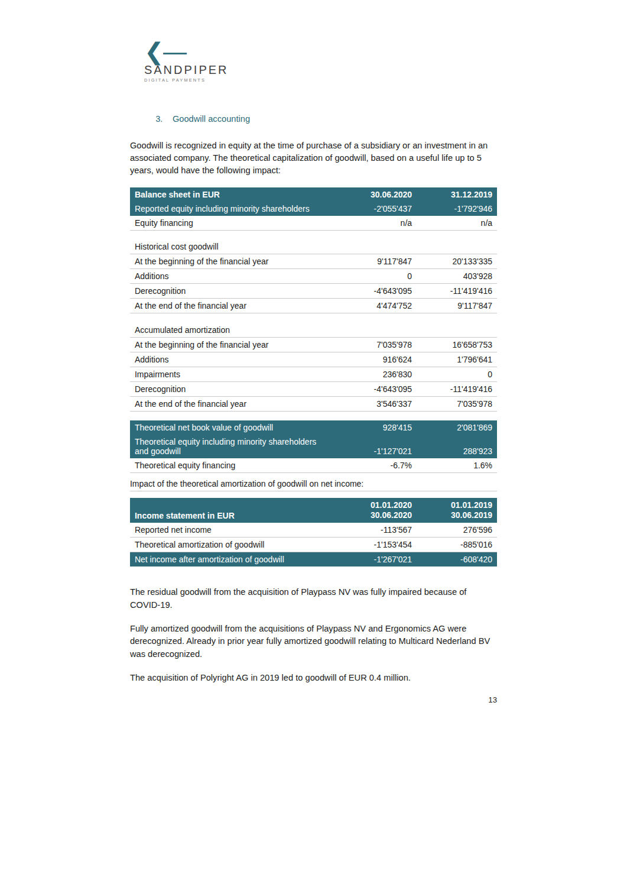❮—
SANDPIPER
DIGITAL PAYMENTS
3. Goodwill accounting
Goodwill is recognized in equity at the time of purchase of a subsidiary or an investment in an associated company. The theoretical capitalization of goodwill, based on a useful life up to 5 years, would have the following impact:
| Balance sheet in EUR | 30.06.2020 | 31.12.2019 |
| --- | --- | --- |
| Reported equity including minority shareholders | -2'055'437 | -1'792'946 |
| Equity financing | n/a | n/a |
| Historical cost goodwill | | |
| At the beginning of the financial year | 9'117'847 | 20'133'335 |
| Additions | 0 | 403'928 |
| Derecognition | -4'643'095 | -11'419'416 |
| At the end of the financial year | 4'474'752 | 9'117'847 |
| Accumulated amortization | | |
| At the beginning of the financial year | 7'035'978 | 16'658'753 |
| Additions | 916'624 | 1'796'641 |
| Impairments | 236'830 | 0 |
| Derecognition | -4'643'095 | -11'419'416 |
| At the end of the financial year | 3'546'337 | 7'035'978 |
| Theoretical net book value of goodwill | 928'415 | 2'081'869 |
| Theoretical equity including minority shareholders and goodwill | -1'127'021 | 288'923 |
| Theoretical equity financing | -6.7% | 1.6% |
Impact of the theoretical amortization of goodwill on net income:
| Income statement in EUR | 01.01.2020 30.06.2020 | 01.01.2019 30.06.2019 |
| --- | --- | --- |
| Reported net income | -113'567 | 276'596 |
| Theoretical amortization of goodwill | -1'153'454 | -885'016 |
| Net income after amortization of goodwill | -1'267'021 | -608'420 |
The residual goodwill from the acquisition of Playpass NV was fully impaired because of COVID-19.
Fully amortized goodwill from the acquisitions of Playpass NV and Ergonomics AG were derecognized. Already in prior year fully amortized goodwill relating to Multicard Nederland BV was derecognized.
The acquisition of Polyright AG in 2019 led to goodwill of EUR 0.4 million.
13